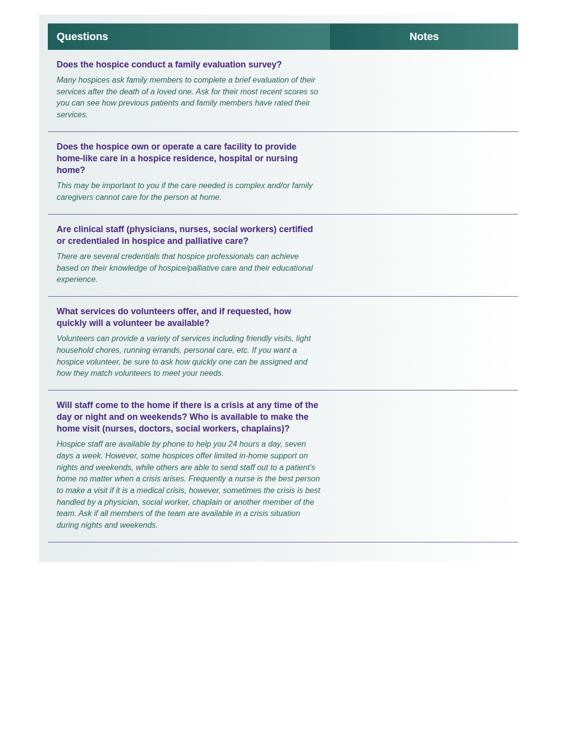| Questions | Notes |
| --- | --- |
| Does the hospice conduct a family evaluation survey? Many hospices ask family members to complete a brief evaluation of their services after the death of a loved one. Ask for their most recent scores so you can see how previous patients and family members have rated their services. | |
| Does the hospice own or operate a care facility to provide home-like care in a hospice residence, hospital or nursing home? This may be important to you if the care needed is complex and/or family caregivers cannot care for the person at home. | |
| Are clinical staff (physicians, nurses, social workers) certified or credentialed in hospice and palliative care? There are several credentials that hospice professionals can achieve based on their knowledge of hospice/palliative care and their educational experience. | |
| What services do volunteers offer, and if requested, how quickly will a volunteer be available? Volunteers can provide a variety of services including friendly visits, light household chores, running errands, personal care, etc. If you want a hospice volunteer, be sure to ask how quickly one can be assigned and how they match volunteers to meet your needs. | |
| Will staff come to the home if there is a crisis at any time of the day or night and on weekends? Who is available to make the home visit (nurses, doctors, social workers, chaplains)? Hospice staff are available by phone to help you 24 hours a day, seven days a week. However, some hospices offer limited in-home support on nights and weekends, while others are able to send staff out to a patient's home no matter when a crisis arises. Frequently a nurse is the best person to make a visit if it is a medical crisis, however, sometimes the crisis is best handled by a physician, social worker, chaplain or another member of the team. Ask if all members of the team are available in a crisis situation during nights and weekends. | |